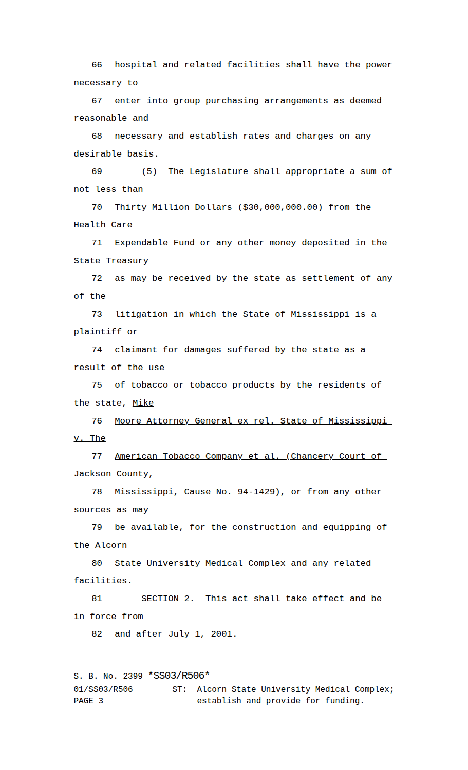66hospital and related facilities shall have the power necessary to
67enter into group purchasing arrangements as deemed reasonable and
68necessary and establish rates and charges on any desirable basis.
69 (5) The Legislature shall appropriate a sum of not less than
70 Thirty Million Dollars ($30,000,000.00) from the Health Care
71 Expendable Fund or any other money deposited in the State Treasury
72as may be received by the state as settlement of any of the
73litigation in which the State of Mississippi is a plaintiff or
74claimant for damages suffered by the state as a result of the use
75of tobacco or tobacco products by the residents of the state, Mike
76 Moore Attorney General ex rel. State of Mississippi v. The
77 American Tobacco Company et al. (Chancery Court of Jackson County,
78 Mississippi, Cause No. 94-1429), or from any other sources as may
79be available, for the construction and equipping of the Alcorn
80 State University Medical Complex and any related facilities.
81 SECTION 2. This act shall take effect and be in force from
82and after July 1, 2001.
S. B. No. 2399 *SS03/R506*
01/SS03/R506 PAGE 3
ST: Alcorn State University Medical Complex; establish and provide for funding.